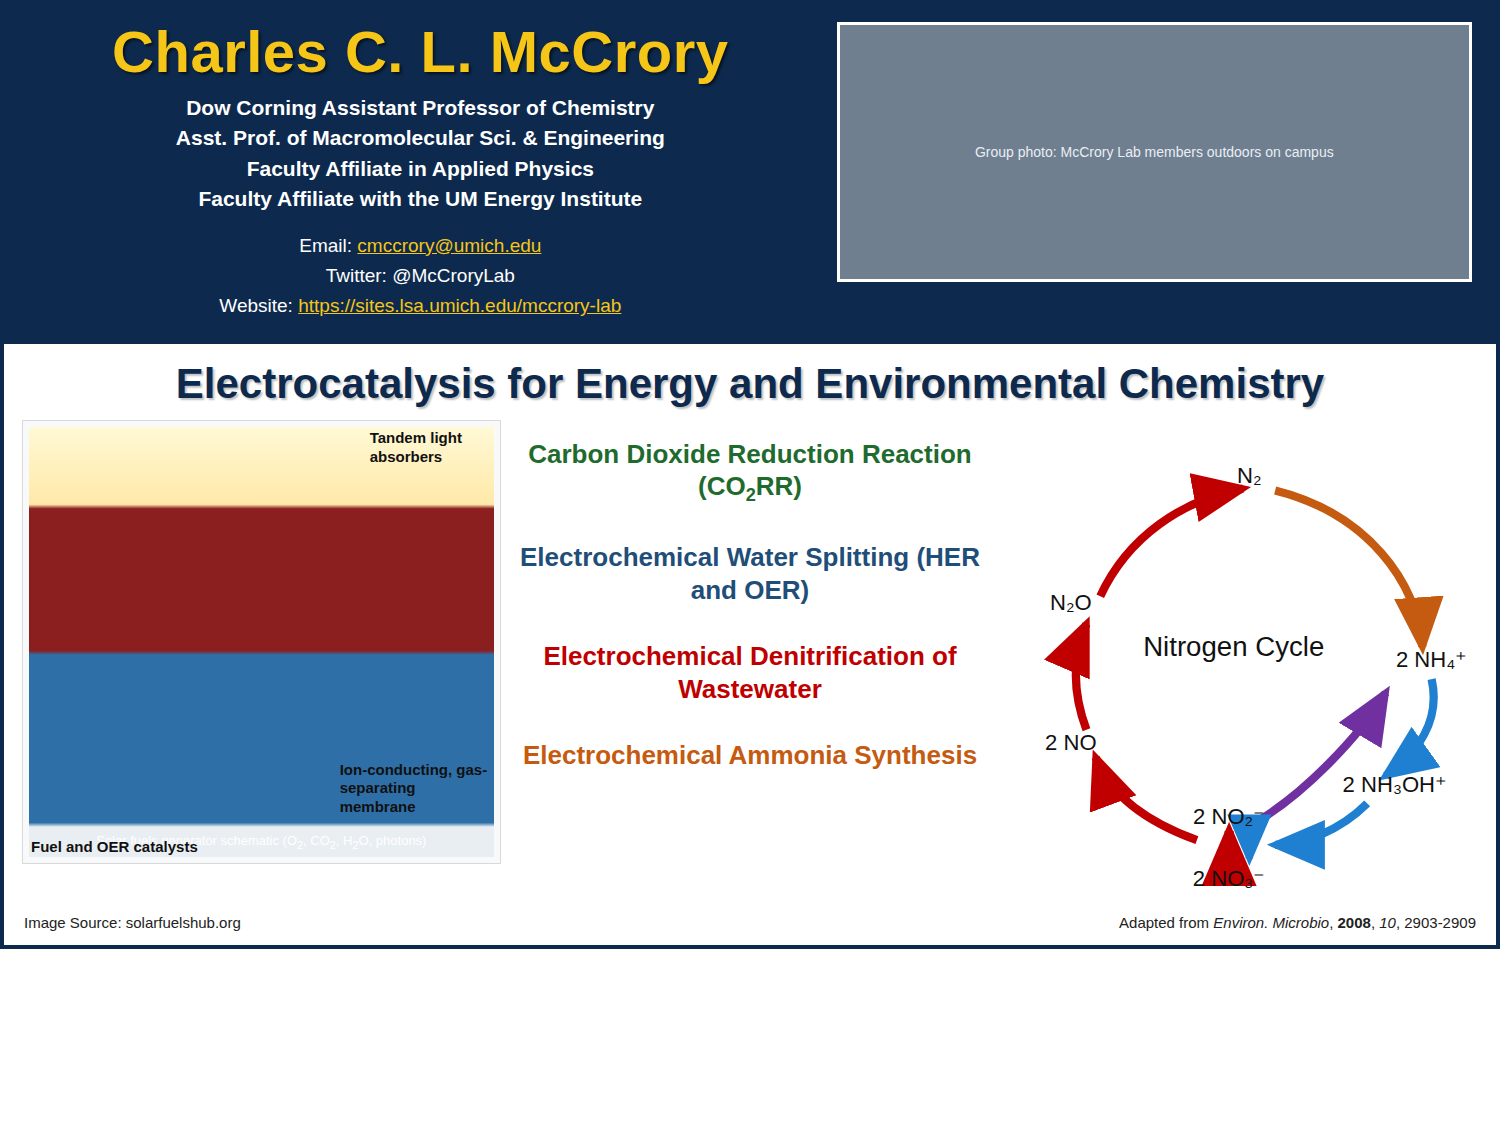Charles C. L. McCrory
Dow Corning Assistant Professor of Chemistry Asst. Prof. of Macromolecular Sci. & Engineering Faculty Affiliate in Applied Physics Faculty Affiliate with the UM Energy Institute
Email: cmccrory@umich.edu
Twitter: @McCroryLab
Website: https://sites.lsa.umich.edu/mccrory-lab
Group photo: McCrory Lab members outdoors on campus
Electrocatalysis for Energy and Environmental Chemistry
Solar fuels generator schematic (O2, CO2, H2O, photons)
Tandem light absorbers
Ion-conducting, gas-separating membrane
Fuel and OER catalysts
Carbon Dioxide Reduction Reaction (CO2RR)
Electrochemical Water Splitting (HER and OER)
Electrochemical Denitrification of Wastewater
Electrochemical Ammonia Synthesis
N₂ N₂O 2 NO 2 NO₃⁻ 2 NO₂⁻ 2 NH₄⁺ 2 NH₃OH⁺ Nitrogen Cycle
Image Source: solarfuelshub.org
Adapted from Environ. Microbio, 2008, 10, 2903-2909